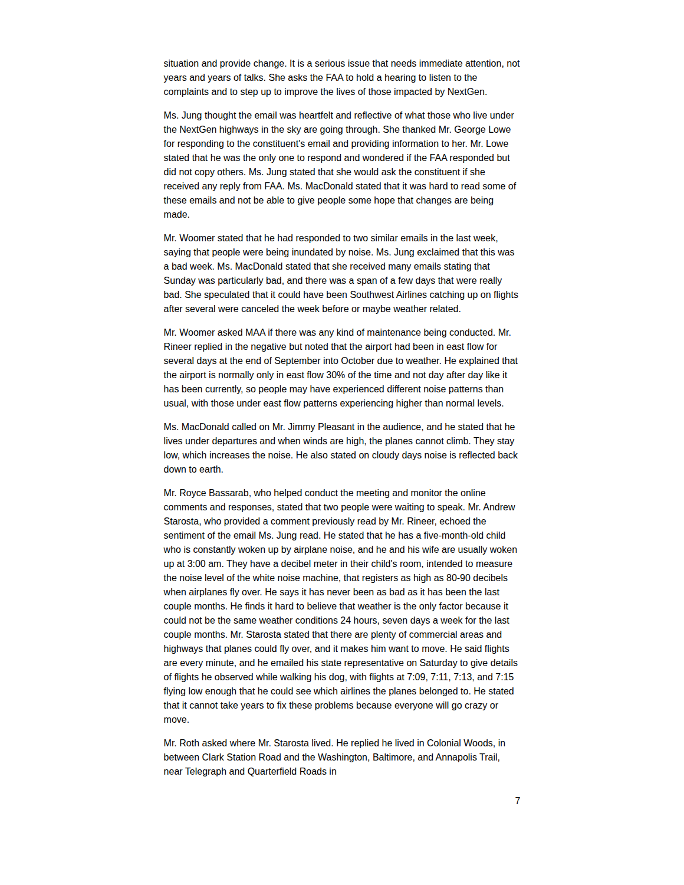situation and provide change. It is a serious issue that needs immediate attention, not years and years of talks. She asks the FAA to hold a hearing to listen to the complaints and to step up to improve the lives of those impacted by NextGen.
Ms. Jung thought the email was heartfelt and reflective of what those who live under the NextGen highways in the sky are going through. She thanked Mr. George Lowe for responding to the constituent's email and providing information to her. Mr. Lowe stated that he was the only one to respond and wondered if the FAA responded but did not copy others. Ms. Jung stated that she would ask the constituent if she received any reply from FAA. Ms. MacDonald stated that it was hard to read some of these emails and not be able to give people some hope that changes are being made.
Mr. Woomer stated that he had responded to two similar emails in the last week, saying that people were being inundated by noise. Ms. Jung exclaimed that this was a bad week. Ms. MacDonald stated that she received many emails stating that Sunday was particularly bad, and there was a span of a few days that were really bad. She speculated that it could have been Southwest Airlines catching up on flights after several were canceled the week before or maybe weather related.
Mr. Woomer asked MAA if there was any kind of maintenance being conducted. Mr. Rineer replied in the negative but noted that the airport had been in east flow for several days at the end of September into October due to weather. He explained that the airport is normally only in east flow 30% of the time and not day after day like it has been currently, so people may have experienced different noise patterns than usual, with those under east flow patterns experiencing higher than normal levels.
Ms. MacDonald called on Mr. Jimmy Pleasant in the audience, and he stated that he lives under departures and when winds are high, the planes cannot climb. They stay low, which increases the noise. He also stated on cloudy days noise is reflected back down to earth.
Mr. Royce Bassarab, who helped conduct the meeting and monitor the online comments and responses, stated that two people were waiting to speak. Mr. Andrew Starosta, who provided a comment previously read by Mr. Rineer, echoed the sentiment of the email Ms. Jung read. He stated that he has a five-month-old child who is constantly woken up by airplane noise, and he and his wife are usually woken up at 3:00 am. They have a decibel meter in their child's room, intended to measure the noise level of the white noise machine, that registers as high as 80-90 decibels when airplanes fly over. He says it has never been as bad as it has been the last couple months. He finds it hard to believe that weather is the only factor because it could not be the same weather conditions 24 hours, seven days a week for the last couple months. Mr. Starosta stated that there are plenty of commercial areas and highways that planes could fly over, and it makes him want to move. He said flights are every minute, and he emailed his state representative on Saturday to give details of flights he observed while walking his dog, with flights at 7:09, 7:11, 7:13, and 7:15 flying low enough that he could see which airlines the planes belonged to. He stated that it cannot take years to fix these problems because everyone will go crazy or move.
Mr. Roth asked where Mr. Starosta lived. He replied he lived in Colonial Woods, in between Clark Station Road and the Washington, Baltimore, and Annapolis Trail, near Telegraph and Quarterfield Roads in
7